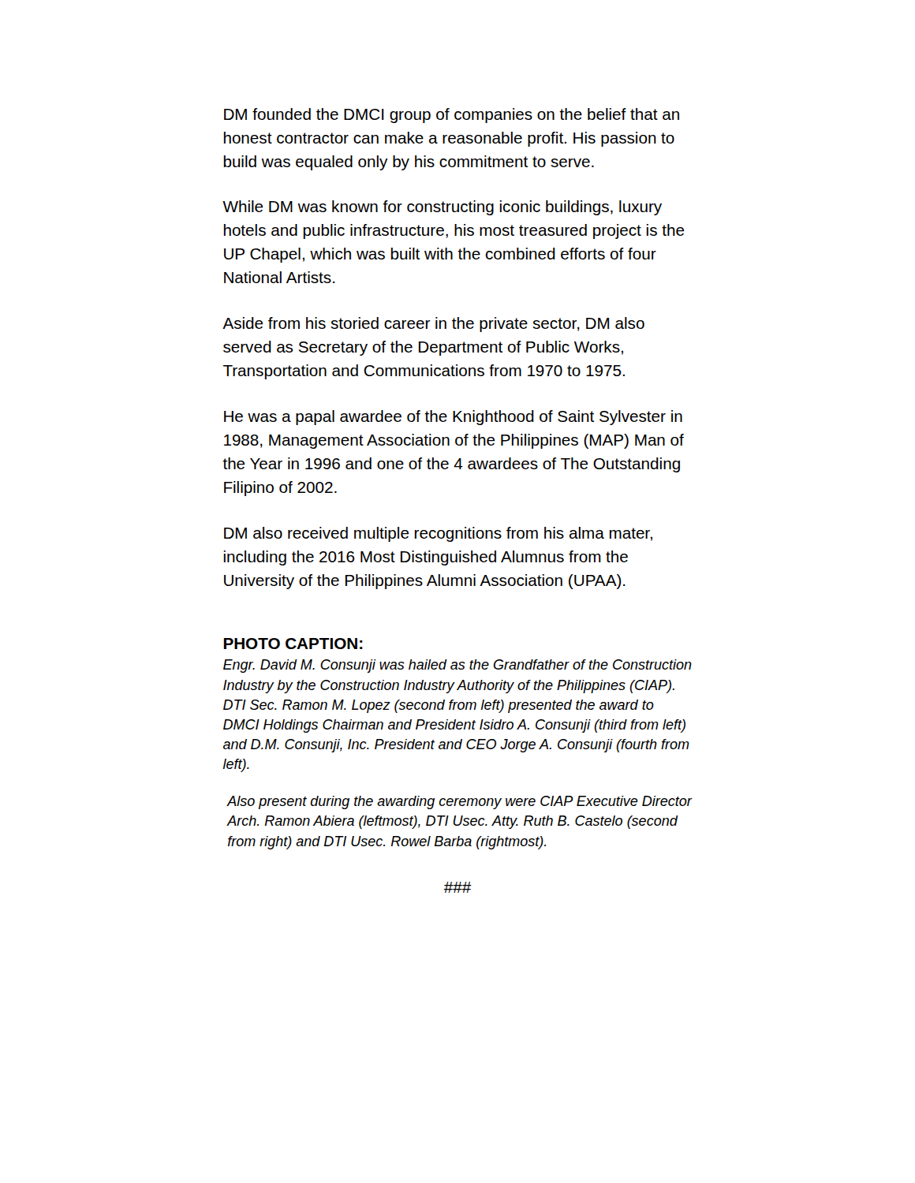DM founded the DMCI group of companies on the belief that an honest contractor can make a reasonable profit. His passion to build was equaled only by his commitment to serve.
While DM was known for constructing iconic buildings, luxury hotels and public infrastructure, his most treasured project is the UP Chapel, which was built with the combined efforts of four National Artists.
Aside from his storied career in the private sector, DM also served as Secretary of the Department of Public Works, Transportation and Communications from 1970 to 1975.
He was a papal awardee of the Knighthood of Saint Sylvester in 1988, Management Association of the Philippines (MAP) Man of the Year in 1996 and one of the 4 awardees of The Outstanding Filipino of 2002.
DM also received multiple recognitions from his alma mater, including the 2016 Most Distinguished Alumnus from the University of the Philippines Alumni Association (UPAA).
PHOTO CAPTION:
Engr. David M. Consunji was hailed as the Grandfather of the Construction Industry by the Construction Industry Authority of the Philippines (CIAP). DTI Sec. Ramon M. Lopez (second from left) presented the award to DMCI Holdings Chairman and President Isidro A. Consunji (third from left) and D.M. Consunji, Inc. President and CEO Jorge A. Consunji (fourth from left).
Also present during the awarding ceremony were CIAP Executive Director Arch. Ramon Abiera (leftmost), DTI Usec. Atty. Ruth B. Castelo (second from right) and DTI Usec. Rowel Barba (rightmost).
###